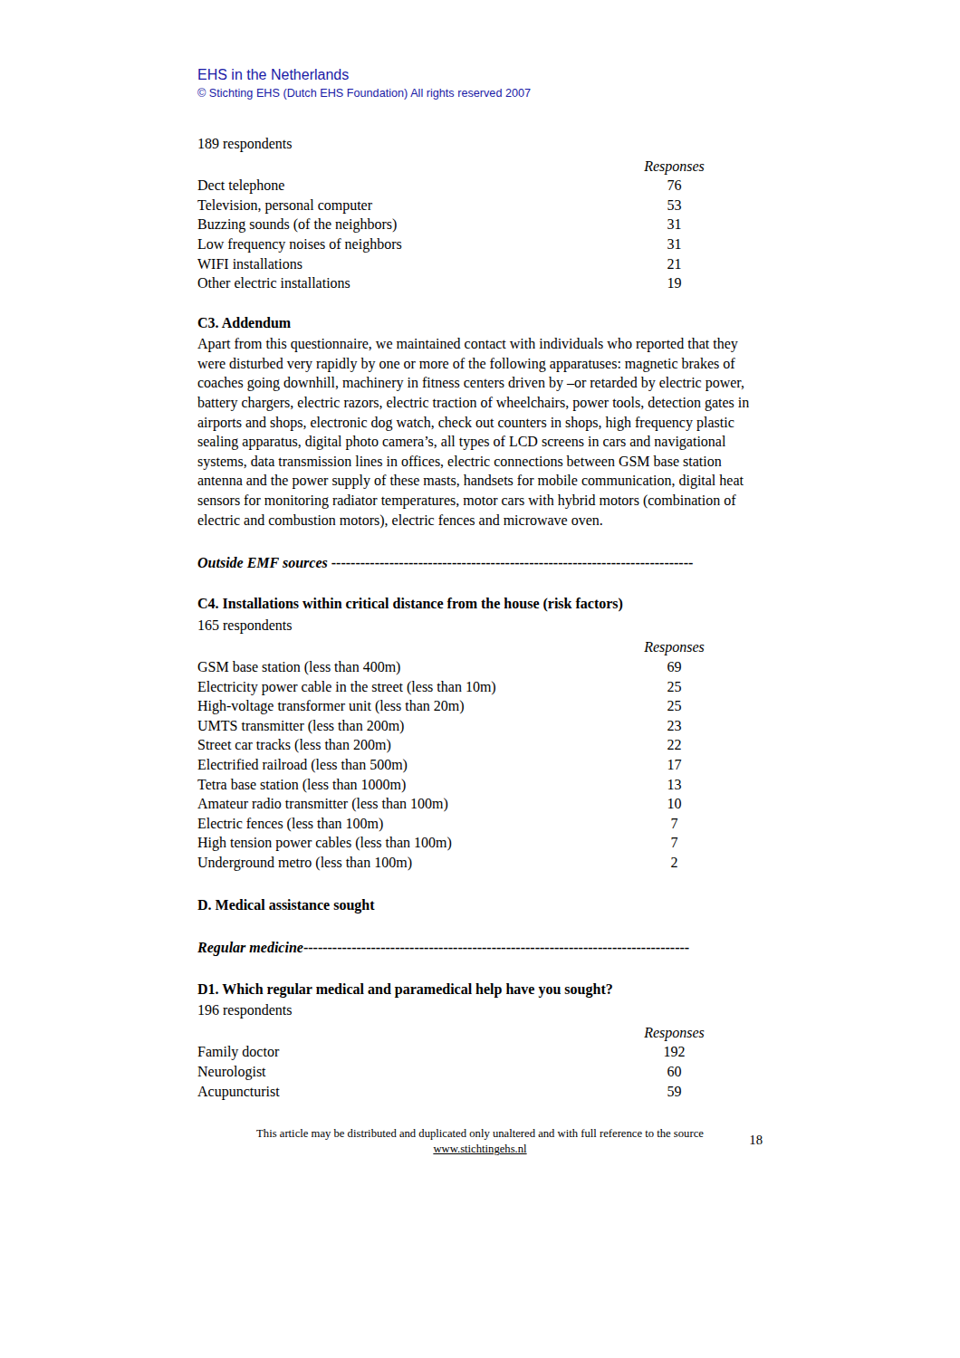EHS in the Netherlands
© Stichting EHS (Dutch EHS Foundation) All rights reserved 2007
189 respondents
| | Responses |
| Dect telephone | 76 |
| Television, personal computer | 53 |
| Buzzing sounds (of the neighbors) | 31 |
| Low frequency noises of neighbors | 31 |
| WIFI installations | 21 |
| Other electric installations | 19 |
C3. Addendum
Apart from this questionnaire, we maintained contact with individuals who reported that they were disturbed very rapidly by one or more of the following apparatuses: magnetic brakes of coaches going downhill, machinery in fitness centers driven by –or retarded by electric power, battery chargers, electric razors, electric traction of wheelchairs, power tools, detection gates in airports and shops, electronic dog watch, check out counters in shops, high frequency plastic sealing apparatus, digital photo camera’s, all types of LCD screens in cars and navigational systems, data transmission lines in offices, electric connections between GSM base station antenna and the power supply of these masts, handsets for mobile communication, digital heat sensors for monitoring radiator temperatures, motor cars with hybrid motors (combination of electric and combustion motors), electric fences and microwave oven.
Outside EMF sources ---------------------------------------------------------------------------
C4. Installations within critical distance from the house (risk factors)
165 respondents
| | Responses |
| GSM base station (less than 400m) | 69 |
| Electricity power cable in the street (less than 10m) | 25 |
| High-voltage transformer unit (less than 20m) | 25 |
| UMTS transmitter (less than 200m) | 23 |
| Street car tracks (less than 200m) | 22 |
| Electrified railroad (less than 500m) | 17 |
| Tetra base station (less than 1000m) | 13 |
| Amateur radio transmitter (less than 100m) | 10 |
| Electric fences (less than 100m) | 7 |
| High tension power cables (less than 100m) | 7 |
| Underground metro (less than 100m) | 2 |
D. Medical assistance sought
Regular medicine--------------------------------------------------------------------------------
D1. Which regular medical and paramedical help have you sought?
196 respondents
| | Responses |
| Family doctor | 192 |
| Neurologist | 60 |
| Acupuncturist | 59 |
This article may be distributed and duplicated only unaltered and with full reference to the source www.stichtingehs.nl 18